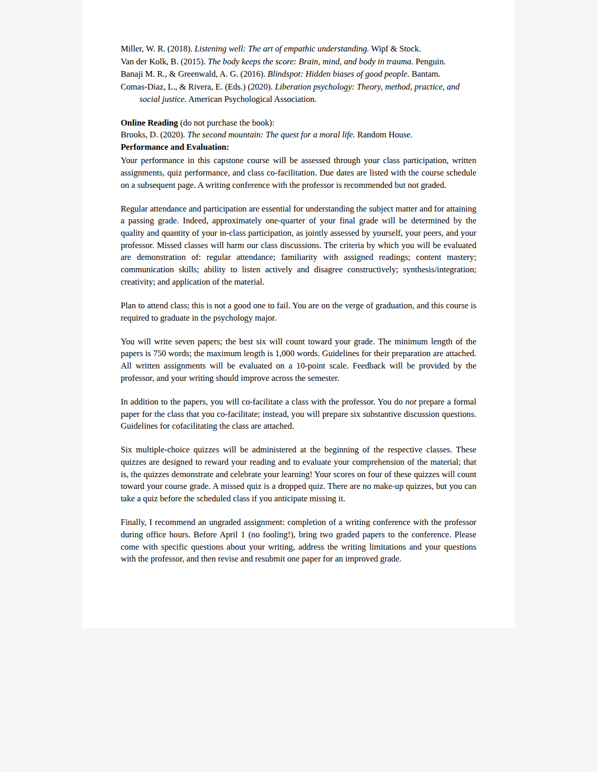Miller, W. R. (2018). Listening well: The art of empathic understanding. Wipf & Stock.
Van der Kolk, B. (2015). The body keeps the score: Brain, mind, and body in trauma. Penguin.
Banaji M. R., & Greenwald, A. G. (2016). Blindspot: Hidden biases of good people. Bantam.
Comas-Diaz, L., & Rivera, E. (Eds.) (2020). Liberation psychology: Theory, method, practice, and social justice. American Psychological Association.
Online Reading (do not purchase the book):
Brooks, D. (2020). The second mountain: The quest for a moral life. Random House.
Performance and Evaluation:
Your performance in this capstone course will be assessed through your class participation, written assignments, quiz performance, and class co-facilitation. Due dates are listed with the course schedule on a subsequent page. A writing conference with the professor is recommended but not graded.
Regular attendance and participation are essential for understanding the subject matter and for attaining a passing grade. Indeed, approximately one-quarter of your final grade will be determined by the quality and quantity of your in-class participation, as jointly assessed by yourself, your peers, and your professor. Missed classes will harm our class discussions. The criteria by which you will be evaluated are demonstration of: regular attendance; familiarity with assigned readings; content mastery; communication skills; ability to listen actively and disagree constructively; synthesis/integration; creativity; and application of the material.
Plan to attend class; this is not a good one to fail. You are on the verge of graduation, and this course is required to graduate in the psychology major.
You will write seven papers; the best six will count toward your grade. The minimum length of the papers is 750 words; the maximum length is 1,000 words. Guidelines for their preparation are attached. All written assignments will be evaluated on a 10-point scale. Feedback will be provided by the professor, and your writing should improve across the semester.
In addition to the papers, you will co-facilitate a class with the professor. You do not prepare a formal paper for the class that you co-facilitate; instead, you will prepare six substantive discussion questions. Guidelines for cofacilitating the class are attached.
Six multiple-choice quizzes will be administered at the beginning of the respective classes. These quizzes are designed to reward your reading and to evaluate your comprehension of the material; that is, the quizzes demonstrate and celebrate your learning! Your scores on four of these quizzes will count toward your course grade. A missed quiz is a dropped quiz. There are no make-up quizzes, but you can take a quiz before the scheduled class if you anticipate missing it.
Finally, I recommend an ungraded assignment: completion of a writing conference with the professor during office hours. Before April 1 (no fooling!), bring two graded papers to the conference. Please come with specific questions about your writing, address the writing limitations and your questions with the professor, and then revise and resubmit one paper for an improved grade.